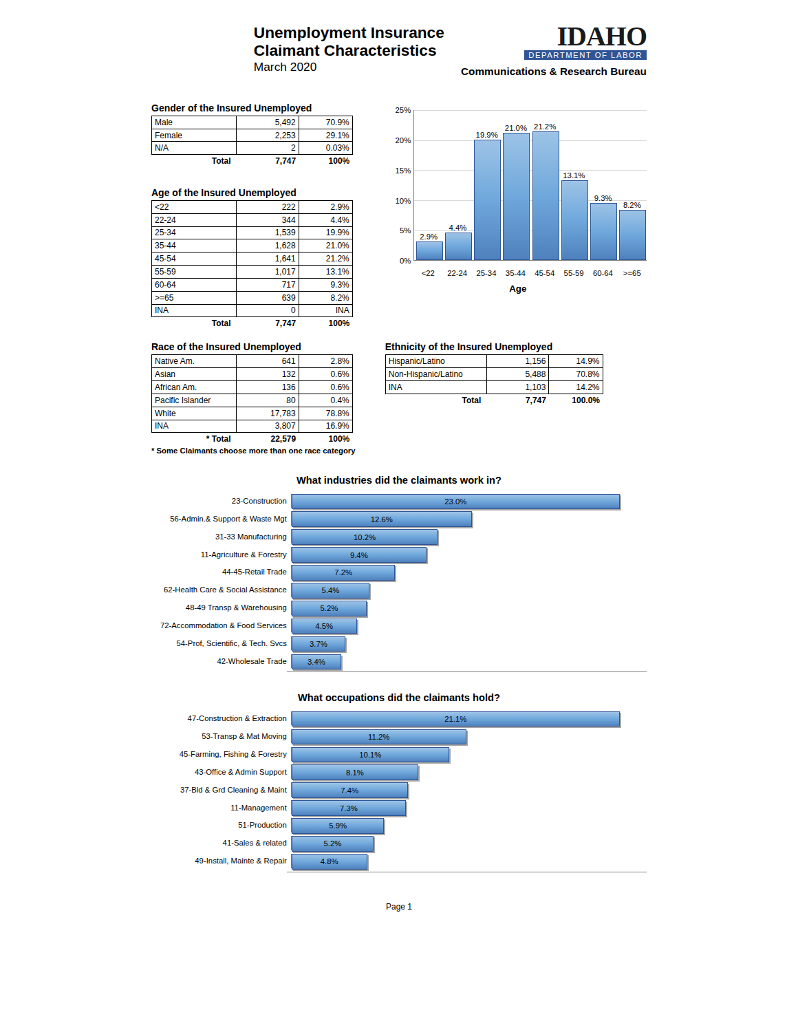Unemployment Insurance
Claimant Characteristics March 2020
IDAHO
DEPARTMENT OF LABOR
Communications & Research Bureau
Gender of the Insured Unemployed
| Male | 5,492 | 70.9% |
| Female | 2,253 | 29.1% |
| N/A | 2 | 0.03% |
| Total | 7,747 | 100% |
Age of the Insured Unemployed
| <22 | 222 | 2.9% |
| 22-24 | 344 | 4.4% |
| 25-34 | 1,539 | 19.9% |
| 35-44 | 1,628 | 21.0% |
| 45-54 | 1,641 | 21.2% |
| 55-59 | 1,017 | 13.1% |
| 60-64 | 717 | 9.3% |
| >=65 | 639 | 8.2% |
| INA | 0 | INA |
| Total | 7,747 | 100% |
2.9%
4.4%
19.9%
21.0%
21.2%
13.1%
9.3%
8.2%
25%
20%
15%
10%
5%
0%
<2222-2425-3435-4445-5455-5960-64>=65
Age
Race of the Insured Unemployed
| Native Am. | 641 | 2.8% |
| Asian | 132 | 0.6% |
| African Am. | 136 | 0.6% |
| Pacific Islander | 80 | 0.4% |
| White | 17,783 | 78.8% |
| INA | 3,807 | 16.9% |
| * Total | 22,579 | 100% |
* Some Claimants choose more than one race category
Ethnicity of the Insured Unemployed
| Hispanic/Latino | 1,156 | 14.9% |
| Non-Hispanic/Latino | 5,488 | 70.8% |
| INA | 1,103 | 14.2% |
| Total | 7,747 | 100.0% |
What industries did the claimants work in?
23-Construction
23.0%
56-Admin.& Support & Waste Mgt
12.6%
31-33 Manufacturing
10.2%
11-Agriculture & Forestry
9.4%
44-45-Retail Trade
7.2%
62-Health Care & Social Assistance
5.4%
48-49 Transp & Warehousing
5.2%
72-Accommodation & Food Services
4.5%
54-Prof, Scientific, & Tech. Svcs
3.7%
42-Wholesale Trade
3.4%
What occupations did the claimants hold?
47-Construction & Extraction
21.1%
53-Transp & Mat Moving
11.2%
45-Farming, Fishing & Forestry
10.1%
43-Office & Admin Support
8.1%
37-Bld & Grd Cleaning & Maint
7.4%
11-Management
7.3%
51-Production
5.9%
41-Sales & related
5.2%
49-Install, Mainte & Repair
4.8%
Page 1